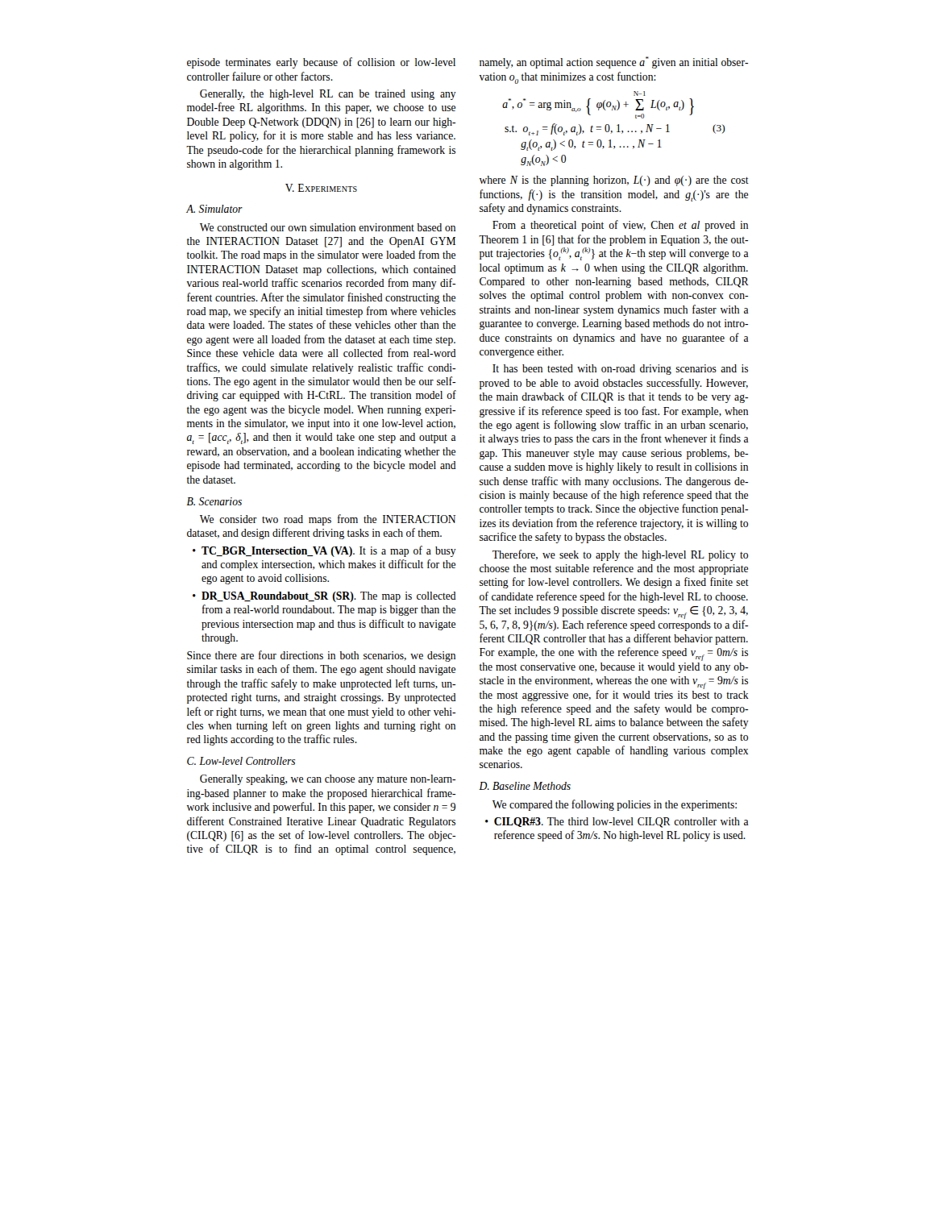episode terminates early because of collision or low-level controller failure or other factors.
Generally, the high-level RL can be trained using any model-free RL algorithms. In this paper, we choose to use Double Deep Q-Network (DDQN) in [26] to learn our high-level RL policy, for it is more stable and has less variance. The pseudo-code for the hierarchical planning framework is shown in algorithm 1.
V. Experiments
A. Simulator
We constructed our own simulation environment based on the INTERACTION Dataset [27] and the OpenAI GYM toolkit. The road maps in the simulator were loaded from the INTERACTION Dataset map collections, which contained various real-world traffic scenarios recorded from many different countries. After the simulator finished constructing the road map, we specify an initial timestep from where vehicles data were loaded. The states of these vehicles other than the ego agent were all loaded from the dataset at each time step. Since these vehicle data were all collected from real-word traffics, we could simulate relatively realistic traffic conditions. The ego agent in the simulator would then be our self-driving car equipped with H-CtRL. The transition model of the ego agent was the bicycle model. When running experiments in the simulator, we input into it one low-level action, at = [acct, δt], and then it would take one step and output a reward, an observation, and a boolean indicating whether the episode had terminated, according to the bicycle model and the dataset.
B. Scenarios
We consider two road maps from the INTERACTION dataset, and design different driving tasks in each of them.
TC_BGR_Intersection_VA (VA). It is a map of a busy and complex intersection, which makes it difficult for the ego agent to avoid collisions.
DR_USA_Roundabout_SR (SR). The map is collected from a real-world roundabout. The map is bigger than the previous intersection map and thus is difficult to navigate through.
Since there are four directions in both scenarios, we design similar tasks in each of them. The ego agent should navigate through the traffic safely to make unprotected left turns, unprotected right turns, and straight crossings. By unprotected left or right turns, we mean that one must yield to other vehicles when turning left on green lights and turning right on red lights according to the traffic rules.
C. Low-level Controllers
Generally speaking, we can choose any mature non-learning-based planner to make the proposed hierarchical framework inclusive and powerful. In this paper, we consider n = 9 different Constrained Iterative Linear Quadratic Regulators (CILQR) [6] as the set of low-level controllers. The objective of CILQR is to find an optimal control sequence, namely, an optimal action sequence a* given an initial observation o0 that minimizes a cost function:
a*, o* = arg mina,o { φ(oN) + N−1 Σt=0 L(ot, at) } s.t. ot+1 = f(ot, at), t = 0, 1, … , N − 1 gt(ot, at) < 0, t = 0, 1, … , N − 1 gN(oN) < 0
(3)
where N is the planning horizon, L(·) and φ(·) are the cost functions, f(·) is the transition model, and gt(·)'s are the safety and dynamics constraints.
From a theoretical point of view, Chen et al proved in Theorem 1 in [6] that for the problem in Equation 3, the output trajectories {ot(k), at(k)} at the k−th step will converge to a local optimum as k → 0 when using the CILQR algorithm. Compared to other non-learning based methods, CILQR solves the optimal control problem with non-convex constraints and non-linear system dynamics much faster with a guarantee to converge. Learning based methods do not introduce constraints on dynamics and have no guarantee of a convergence either.
It has been tested with on-road driving scenarios and is proved to be able to avoid obstacles successfully. However, the main drawback of CILQR is that it tends to be very aggressive if its reference speed is too fast. For example, when the ego agent is following slow traffic in an urban scenario, it always tries to pass the cars in the front whenever it finds a gap. This maneuver style may cause serious problems, because a sudden move is highly likely to result in collisions in such dense traffic with many occlusions. The dangerous decision is mainly because of the high reference speed that the controller tempts to track. Since the objective function penalizes its deviation from the reference trajectory, it is willing to sacrifice the safety to bypass the obstacles.
Therefore, we seek to apply the high-level RL policy to choose the most suitable reference and the most appropriate setting for low-level controllers. We design a fixed finite set of candidate reference speed for the high-level RL to choose. The set includes 9 possible discrete speeds: vref ∈ {0, 2, 3, 4, 5, 6, 7, 8, 9}(m/s). Each reference speed corresponds to a different CILQR controller that has a different behavior pattern. For example, the one with the reference speed vref = 0m/s is the most conservative one, because it would yield to any obstacle in the environment, whereas the one with vref = 9m/s is the most aggressive one, for it would tries its best to track the high reference speed and the safety would be compromised. The high-level RL aims to balance between the safety and the passing time given the current observations, so as to make the ego agent capable of handling various complex scenarios.
D. Baseline Methods
We compared the following policies in the experiments:
CILQR#3. The third low-level CILQR controller with a reference speed of 3m/s. No high-level RL policy is used.